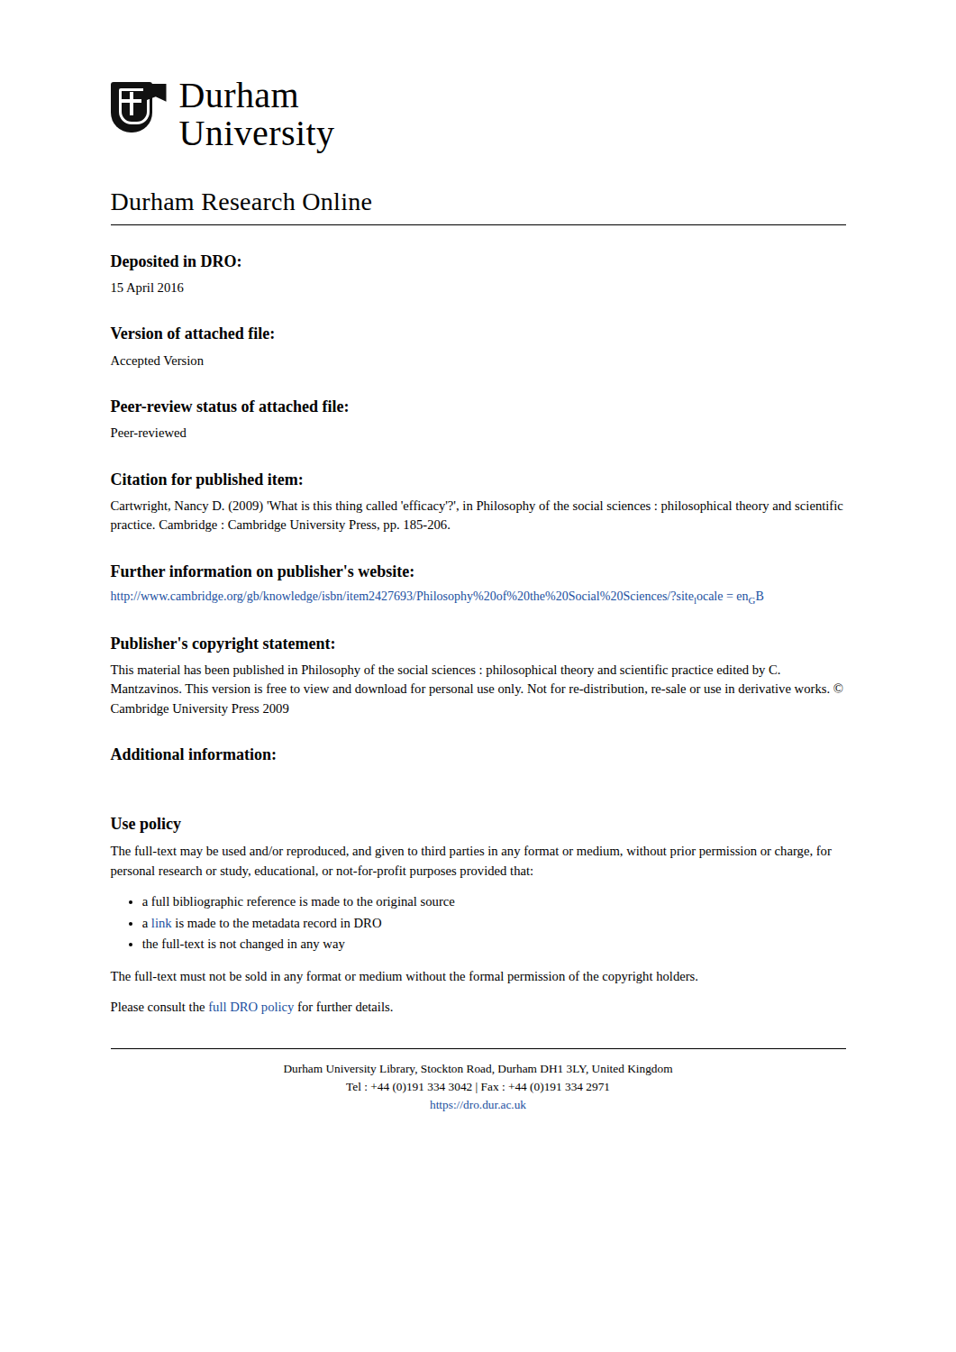Durham
University
Durham Research Online
Deposited in DRO:
15 April 2016
Version of attached file:
Accepted Version
Peer-review status of attached file:
Peer-reviewed
Citation for published item:
Cartwright, Nancy D. (2009) 'What is this thing called 'efficacy'?', in Philosophy of the social sciences : philosophical theory and scientific practice. Cambridge : Cambridge University Press, pp. 185-206.
Further information on publisher's website:
http://www.cambridge.org/gb/knowledge/isbn/item2427693/Philosophy%20of%20the%20Social%20Sciences/?sitelocale = enGB
Publisher's copyright statement:
This material has been published in Philosophy of the social sciences : philosophical theory and scientific practice edited by C. Mantzavinos. This version is free to view and download for personal use only. Not for re-distribution, re-sale or use in derivative works. © Cambridge University Press 2009
Additional information:
Use policy
The full-text may be used and/or reproduced, and given to third parties in any format or medium, without prior permission or charge, for personal research or study, educational, or not-for-profit purposes provided that:
a full bibliographic reference is made to the original source
a link is made to the metadata record in DRO
the full-text is not changed in any way
The full-text must not be sold in any format or medium without the formal permission of the copyright holders.
Please consult the full DRO policy for further details.
Durham University Library, Stockton Road, Durham DH1 3LY, United Kingdom
Tel : +44 (0)191 334 3042 | Fax : +44 (0)191 334 2971
https://dro.dur.ac.uk